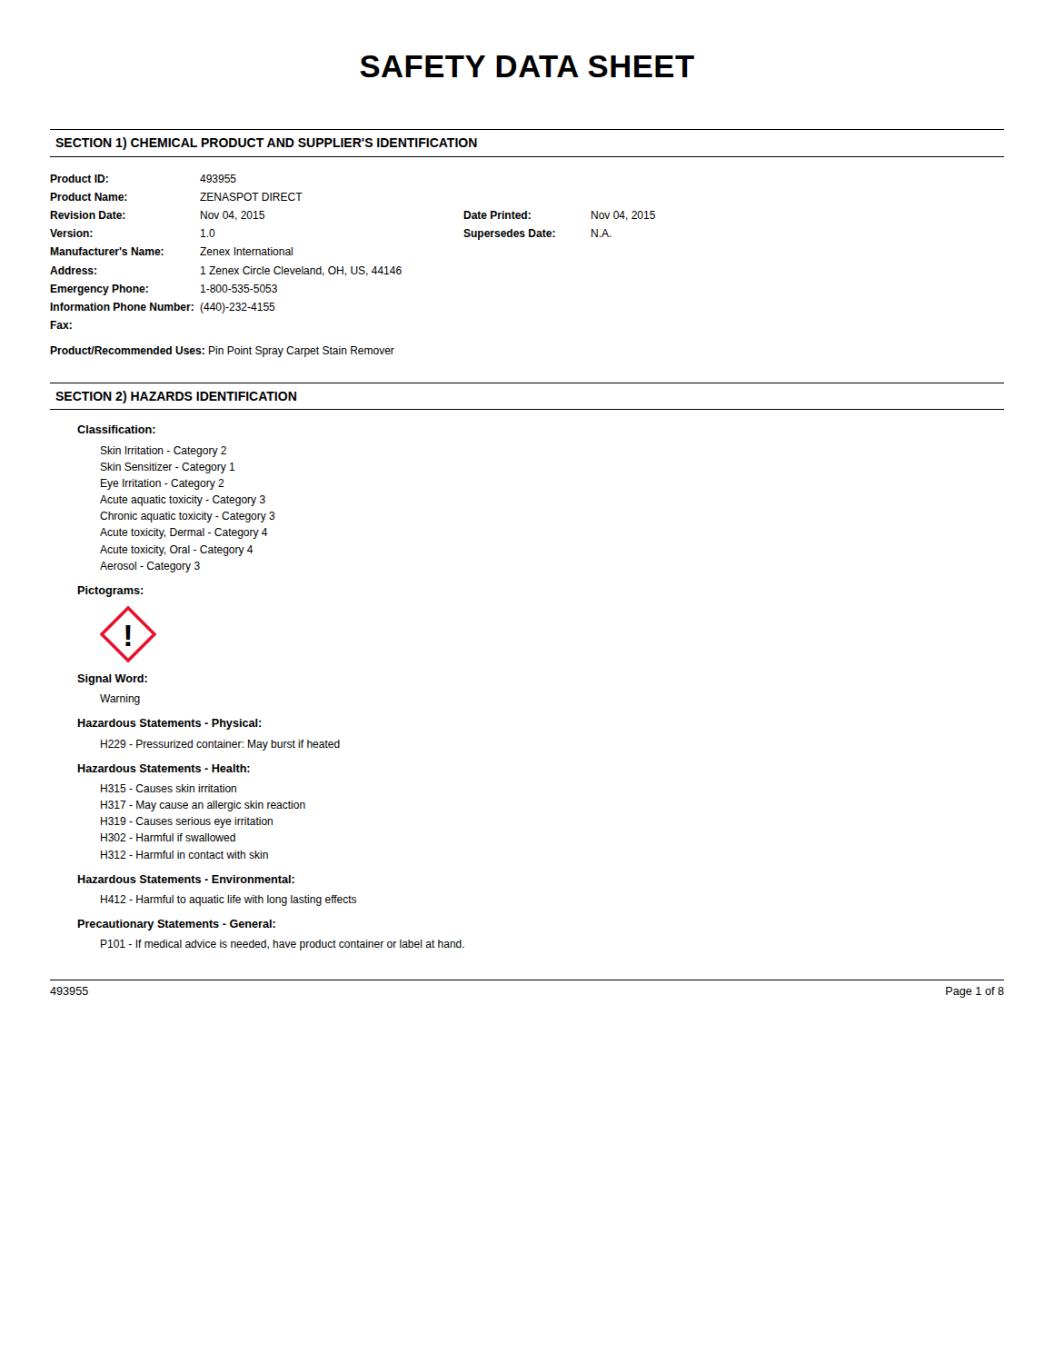SAFETY DATA SHEET
SECTION 1) CHEMICAL PRODUCT AND SUPPLIER'S IDENTIFICATION
| Product ID: | 493955 | | |
| Product Name: | ZENASPOT DIRECT | | |
| Revision Date: | Nov 04, 2015 | Date Printed: | Nov 04, 2015 |
| Version: | 1.0 | Supersedes Date: | N.A. |
| Manufacturer's Name: | Zenex International | | |
| Address: | 1 Zenex Circle Cleveland, OH, US, 44146 |
| Emergency Phone: | 1-800-535-5053 |
| Information Phone Number: | (440)-232-4155 |
| Fax: | |
Product/Recommended Uses: Pin Point Spray Carpet Stain Remover
SECTION 2) HAZARDS IDENTIFICATION
Classification:
Skin Irritation - Category 2
Skin Sensitizer - Category 1
Eye Irritation - Category 2
Acute aquatic toxicity - Category 3
Chronic aquatic toxicity - Category 3
Acute toxicity, Dermal - Category 4
Acute toxicity, Oral - Category 4
Aerosol - Category 3
Pictograms:
!
Signal Word:
Warning
Hazardous Statements - Physical:
H229 - Pressurized container: May burst if heated
Hazardous Statements - Health:
H315 - Causes skin irritation
H317 - May cause an allergic skin reaction
H319 - Causes serious eye irritation
H302 - Harmful if swallowed
H312 - Harmful in contact with skin
Hazardous Statements - Environmental:
H412 - Harmful to aquatic life with long lasting effects
Precautionary Statements - General:
P101 - If medical advice is needed, have product container or label at hand.
493955
Page 1 of 8